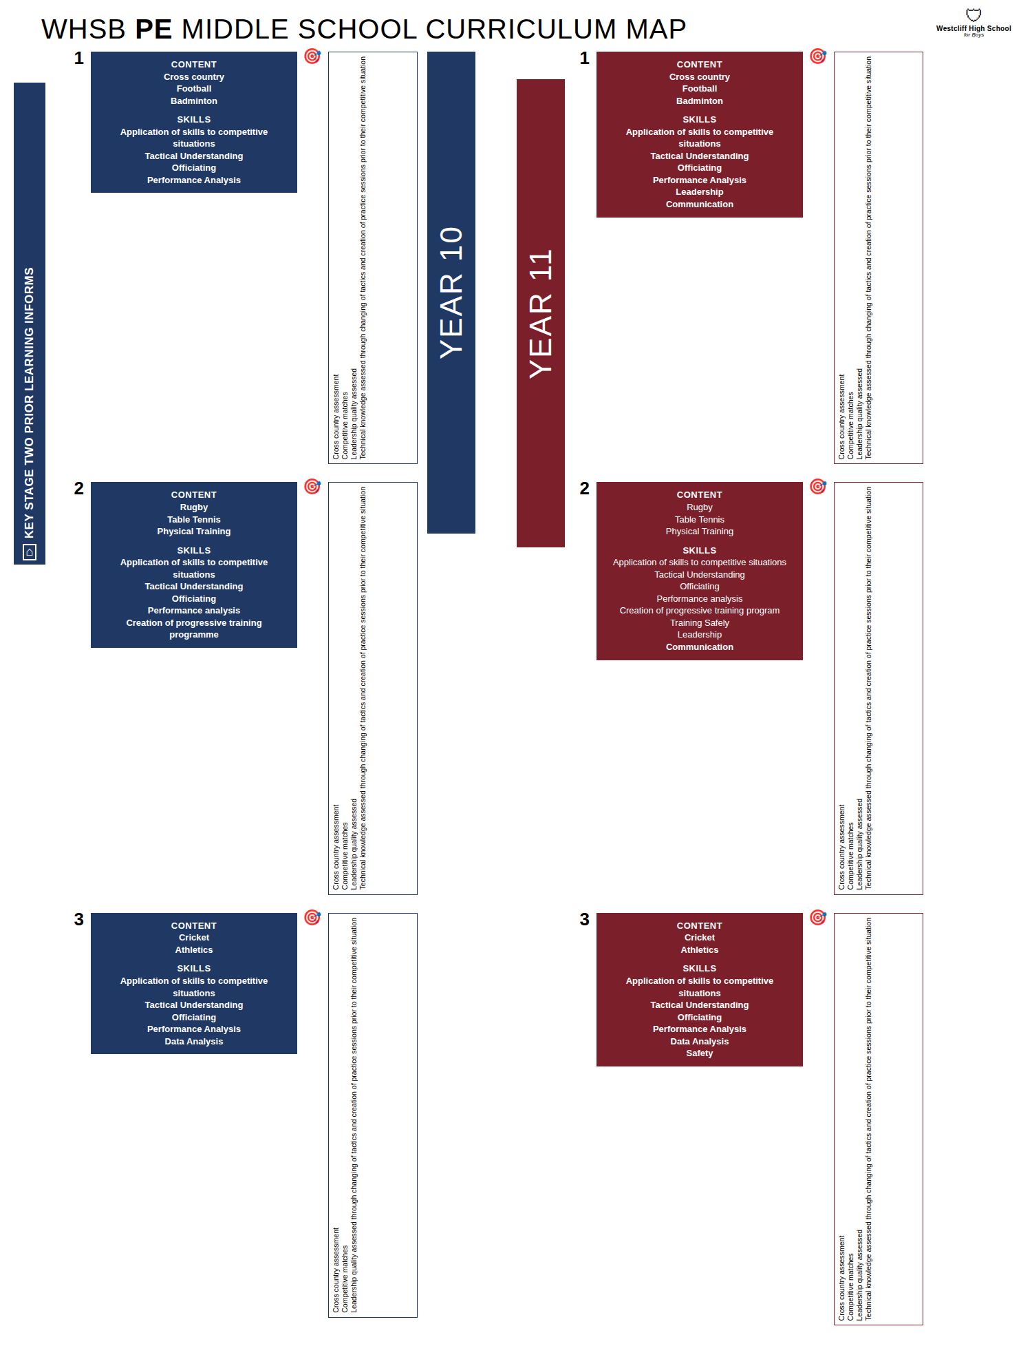WHSB PE MIDDLE SCHOOL CURRICULUM MAP
🛡
Westcliff High School
for Boys
KEY STAGE TWO PRIOR LEARNING INFORMS
⌂
1
CONTENT
Cross country
Football
Badminton
SKILLS
Application of skills to competitive situations
Tactical Understanding
Officiating
Performance Analysis
🎯
Cross country assessment Competitive matches Leadership quality assessed Technical knowledge assessed through changing of tactics and creation of practice sessions prior to their competitive situation
2
CONTENT
Rugby
Table Tennis
Physical Training
SKILLS
Application of skills to competitive situations
Tactical Understanding
Officiating
Performance analysis
Creation of progressive training programme
🎯
Cross country assessment Competitive matches Leadership quality assessed Technical knowledge assessed through changing of tactics and creation of practice sessions prior to their competitive situation
3
CONTENT
Cricket
Athletics
SKILLS
Application of skills to competitive situations
Tactical Understanding
Officiating
Performance Analysis
Data Analysis
🎯
Cross country assessment Competitive matches Leadership quality assessed through changing of tactics and creation of practice sessions prior to their competitive situation
YEAR 10
YEAR 11
1
CONTENT
Cross country
Football
Badminton
SKILLS
Application of skills to competitive situations
Tactical Understanding
Officiating
Performance Analysis
Leadership
Communication
🎯
Cross country assessment Competitive matches Leadership quality assessed Technical knowledge assessed through changing of tactics and creation of practice sessions prior to their competitive situation
2
CONTENT
Rugby
Table Tennis
Physical Training
SKILLS
Application of skills to competitive situations
Tactical Understanding
Officiating
Performance analysis
Creation of progressive training program
Training Safely
Leadership
Communication
🎯
Cross country assessment Competitive matches Leadership quality assessed Technical knowledge assessed through changing of tactics and creation of practice sessions prior to their competitive situation
3
CONTENT
Cricket
Athletics
SKILLS
Application of skills to competitive situations
Tactical Understanding
Officiating
Performance Analysis
Data Analysis
Safety
🎯
Cross country assessment Competitive matches Leadership quality assessed Technical knowledge assessed through changing of tactics and creation of practice sessions prior to their competitive situation